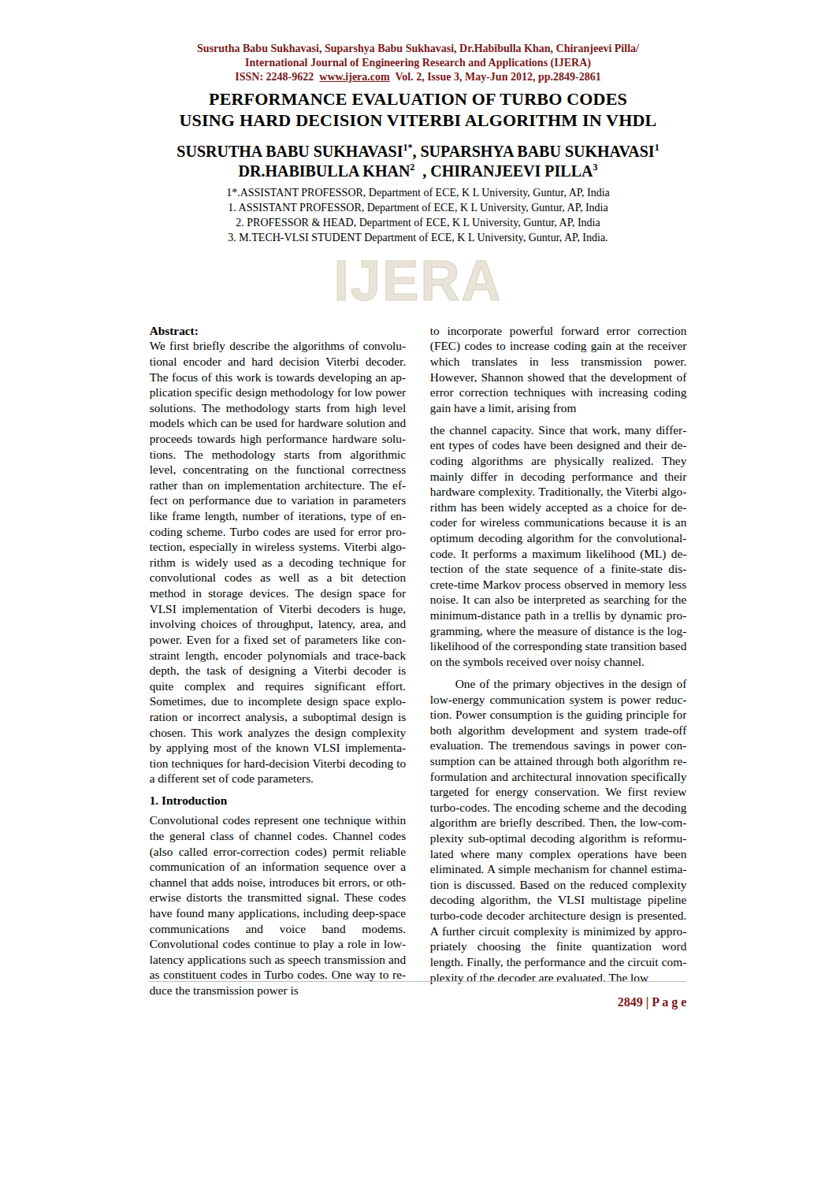Susrutha Babu Sukhavasi, Suparshya Babu Sukhavasi, Dr.Habibulla Khan, Chiranjeevi Pilla/
International Journal of Engineering Research and Applications (IJERA)
ISSN: 2248-9622 www.ijera.com Vol. 2, Issue 3, May-Jun 2012, pp.2849-2861
PERFORMANCE EVALUATION OF TURBO CODES
USING HARD DECISION VITERBI ALGORITHM IN VHDL
SUSRUTHA BABU SUKHAVASI1*, SUPARSHYA BABU SUKHAVASI1
DR.HABIBULLA KHAN2 , CHIRANJEEVI PILLA3
1*.ASSISTANT PROFESSOR, Department of ECE, K L University, Guntur, AP, India
1. ASSISTANT PROFESSOR, Department of ECE, K L University, Guntur, AP, India
2. PROFESSOR & HEAD, Department of ECE, K L University, Guntur, AP, India
3. M.TECH-VLSI STUDENT Department of ECE, K L University, Guntur, AP, India.
IJERA
Abstract:
We first briefly describe the algorithms of convolutional encoder and hard decision Viterbi decoder. The focus of this work is towards developing an application specific design methodology for low power solutions. The methodology starts from high level models which can be used for hardware solution and proceeds towards high performance hardware solutions. The methodology starts from algorithmic level, concentrating on the functional correctness rather than on implementation architecture. The effect on performance due to variation in parameters like frame length, number of iterations, type of encoding scheme. Turbo codes are used for error protection, especially in wireless systems. Viterbi algorithm is widely used as a decoding technique for convolutional codes as well as a bit detection method in storage devices. The design space for VLSI implementation of Viterbi decoders is huge, involving choices of throughput, latency, area, and power. Even for a fixed set of parameters like constraint length, encoder polynomials and trace-back depth, the task of designing a Viterbi decoder is quite complex and requires significant effort. Sometimes, due to incomplete design space exploration or incorrect analysis, a suboptimal design is chosen. This work analyzes the design complexity by applying most of the known VLSI implementation techniques for hard-decision Viterbi decoding to a different set of code parameters.
1. Introduction
Convolutional codes represent one technique within the general class of channel codes. Channel codes (also called error-correction codes) permit reliable communication of an information sequence over a channel that adds noise, introduces bit errors, or otherwise distorts the transmitted signal. These codes have found many applications, including deep-space communications and voice band modems. Convolutional codes continue to play a role in low-latency applications such as speech transmission and as constituent codes in Turbo codes. One way to reduce the transmission power is
to incorporate powerful forward error correction (FEC) codes to increase coding gain at the receiver which translates in less transmission power. However, Shannon showed that the development of error correction techniques with increasing coding gain have a limit, arising from
the channel capacity. Since that work, many different types of codes have been designed and their decoding algorithms are physically realized. They mainly differ in decoding performance and their hardware complexity. Traditionally, the Viterbi algorithm has been widely accepted as a choice for decoder for wireless communications because it is an optimum decoding algorithm for the convolutional-code. It performs a maximum likelihood (ML) detection of the state sequence of a finite-state discrete-time Markov process observed in memory less noise. It can also be interpreted as searching for the minimum-distance path in a trellis by dynamic programming, where the measure of distance is the log-likelihood of the corresponding state transition based on the symbols received over noisy channel.
One of the primary objectives in the design of low-energy communication system is power reduction. Power consumption is the guiding principle for both algorithm development and system trade-off evaluation. The tremendous savings in power consumption can be attained through both algorithm reformulation and architectural innovation specifically targeted for energy conservation. We first review turbo-codes. The encoding scheme and the decoding algorithm are briefly described. Then, the low-complexity sub-optimal decoding algorithm is reformulated where many complex operations have been eliminated. A simple mechanism for channel estimation is discussed. Based on the reduced complexity decoding algorithm, the VLSI multistage pipeline turbo-code decoder architecture design is presented. A further circuit complexity is minimized by appropriately choosing the finite quantization word length. Finally, the performance and the circuit complexity of the decoder are evaluated. The low
2849 | P a g e